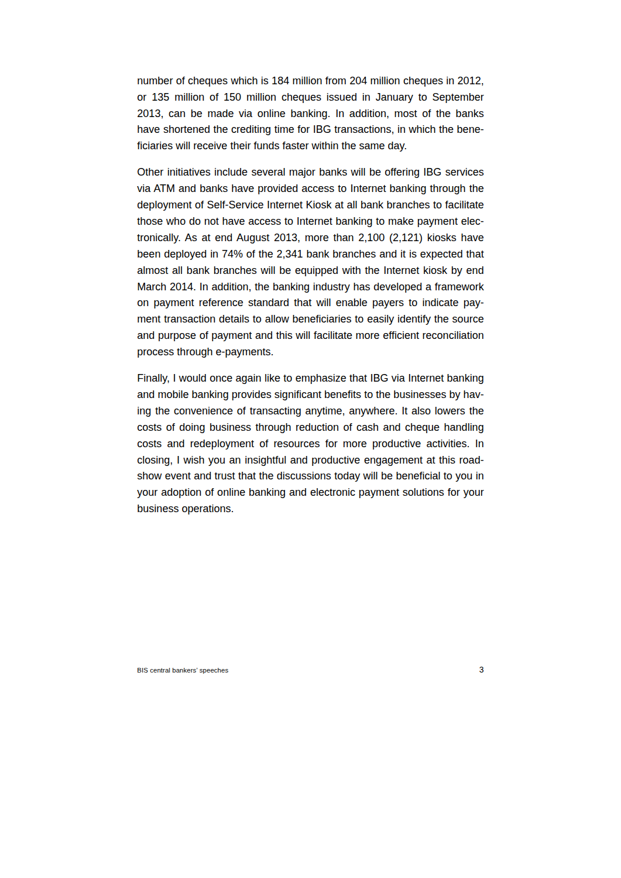number of cheques which is 184 million from 204 million cheques in 2012, or 135 million of 150 million cheques issued in January to September 2013, can be made via online banking. In addition, most of the banks have shortened the crediting time for IBG transactions, in which the beneficiaries will receive their funds faster within the same day.
Other initiatives include several major banks will be offering IBG services via ATM and banks have provided access to Internet banking through the deployment of Self-Service Internet Kiosk at all bank branches to facilitate those who do not have access to Internet banking to make payment electronically. As at end August 2013, more than 2,100 (2,121) kiosks have been deployed in 74% of the 2,341 bank branches and it is expected that almost all bank branches will be equipped with the Internet kiosk by end March 2014. In addition, the banking industry has developed a framework on payment reference standard that will enable payers to indicate payment transaction details to allow beneficiaries to easily identify the source and purpose of payment and this will facilitate more efficient reconciliation process through e-payments.
Finally, I would once again like to emphasize that IBG via Internet banking and mobile banking provides significant benefits to the businesses by having the convenience of transacting anytime, anywhere. It also lowers the costs of doing business through reduction of cash and cheque handling costs and redeployment of resources for more productive activities. In closing, I wish you an insightful and productive engagement at this roadshow event and trust that the discussions today will be beneficial to you in your adoption of online banking and electronic payment solutions for your business operations.
BIS central bankers’ speeches 3